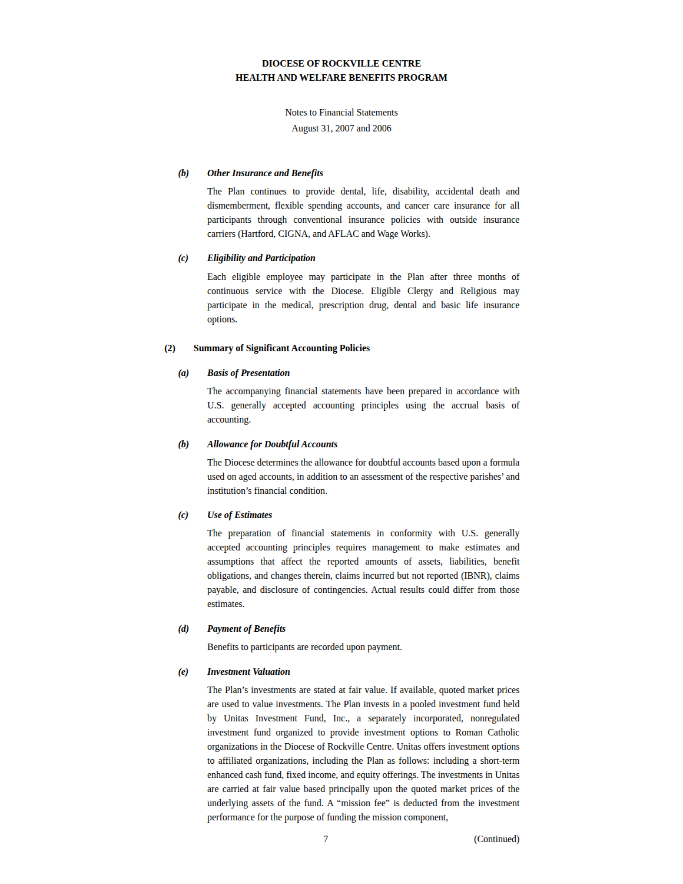DIOCESE OF ROCKVILLE CENTRE HEALTH AND WELFARE BENEFITS PROGRAM
Notes to Financial Statements
August 31, 2007 and 2006
(b) Other Insurance and Benefits
The Plan continues to provide dental, life, disability, accidental death and dismemberment, flexible spending accounts, and cancer care insurance for all participants through conventional insurance policies with outside insurance carriers (Hartford, CIGNA, and AFLAC and Wage Works).
(c) Eligibility and Participation
Each eligible employee may participate in the Plan after three months of continuous service with the Diocese. Eligible Clergy and Religious may participate in the medical, prescription drug, dental and basic life insurance options.
(2) Summary of Significant Accounting Policies
(a) Basis of Presentation
The accompanying financial statements have been prepared in accordance with U.S. generally accepted accounting principles using the accrual basis of accounting.
(b) Allowance for Doubtful Accounts
The Diocese determines the allowance for doubtful accounts based upon a formula used on aged accounts, in addition to an assessment of the respective parishes’ and institution’s financial condition.
(c) Use of Estimates
The preparation of financial statements in conformity with U.S. generally accepted accounting principles requires management to make estimates and assumptions that affect the reported amounts of assets, liabilities, benefit obligations, and changes therein, claims incurred but not reported (IBNR), claims payable, and disclosure of contingencies. Actual results could differ from those estimates.
(d) Payment of Benefits
Benefits to participants are recorded upon payment.
(e) Investment Valuation
The Plan’s investments are stated at fair value. If available, quoted market prices are used to value investments. The Plan invests in a pooled investment fund held by Unitas Investment Fund, Inc., a separately incorporated, nonregulated investment fund organized to provide investment options to Roman Catholic organizations in the Diocese of Rockville Centre. Unitas offers investment options to affiliated organizations, including the Plan as follows: including a short-term enhanced cash fund, fixed income, and equity offerings. The investments in Unitas are carried at fair value based principally upon the quoted market prices of the underlying assets of the fund. A “mission fee” is deducted from the investment performance for the purpose of funding the mission component,
7 (Continued)